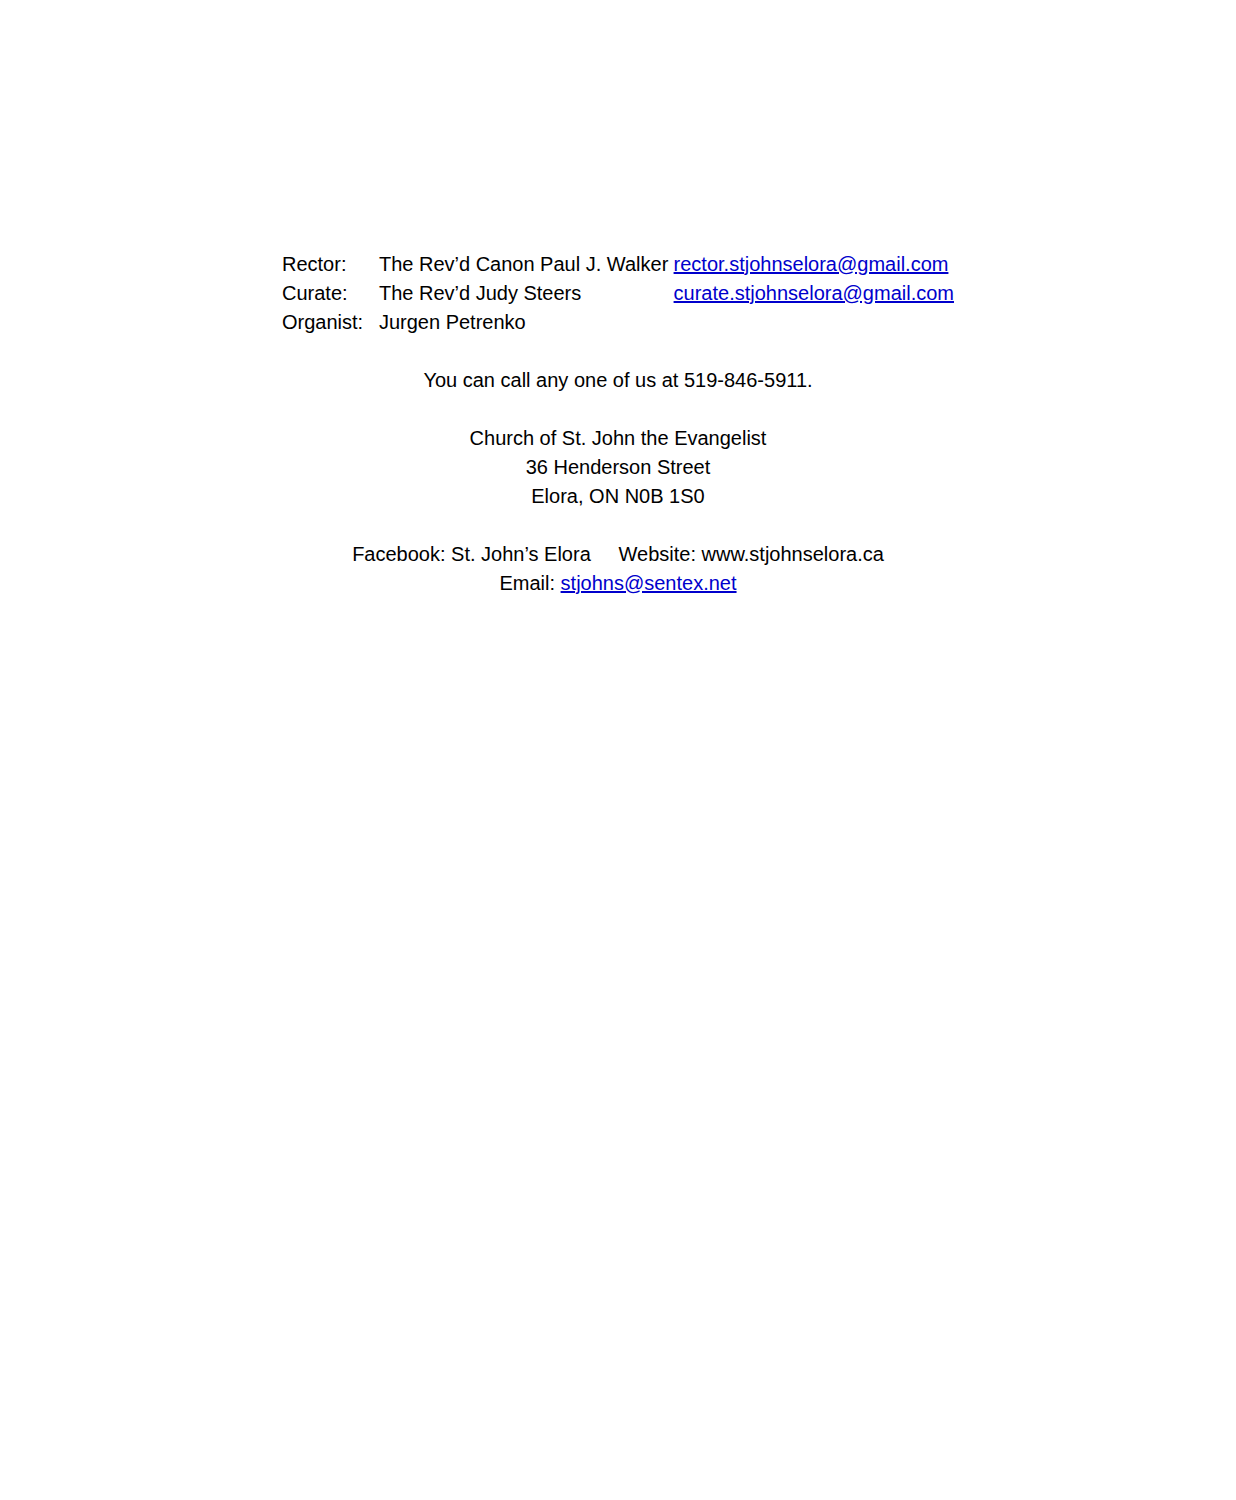| Rector: | The Rev’d Canon Paul J. Walker | rector.stjohnselora@gmail.com |
| Curate: | The Rev’d Judy Steers | curate.stjohnselora@gmail.com |
| Organist: | Jurgen Petrenko | |
You can call any one of us at 519-846-5911.
Church of St. John the Evangelist
36 Henderson Street
Elora, ON N0B 1S0
Facebook: St. John’s Elora Website: www.stjohnselora.ca
Email: stjohns@sentex.net